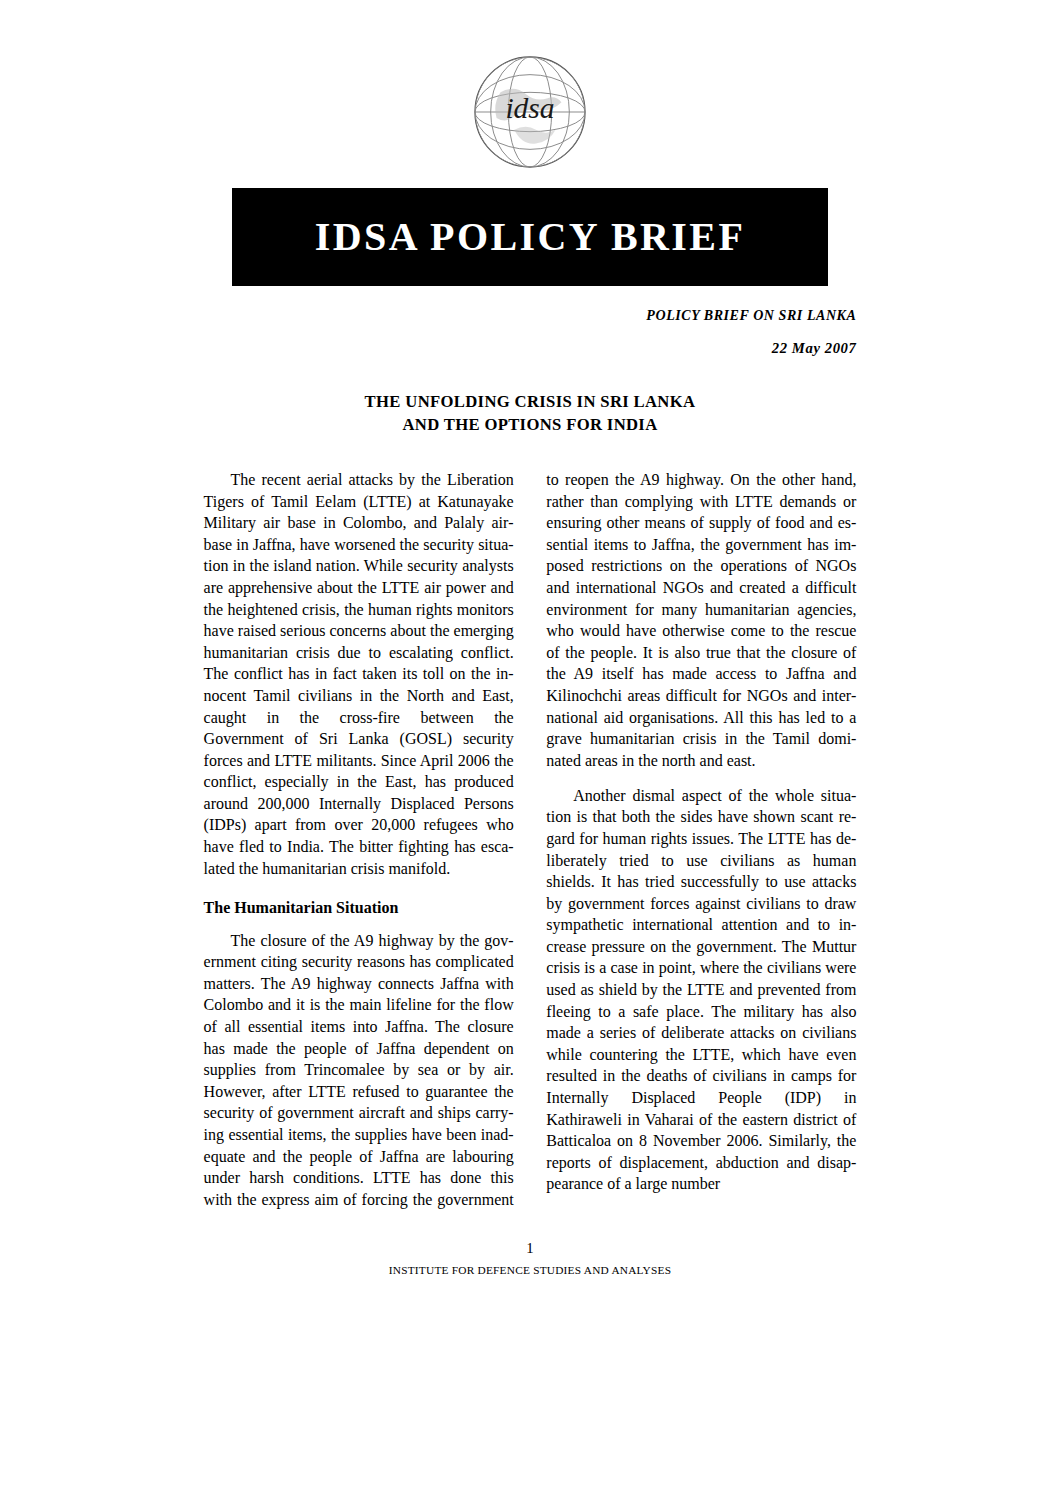idsa
IDSA POLICY BRIEF
POLICY BRIEF ON SRI LANKA
22 May 2007
THE UNFOLDING CRISIS IN SRI LANKA
AND THE OPTIONS FOR INDIA
The recent aerial attacks by the Liberation Tigers of Tamil Eelam (LTTE) at Katunayake Military air base in Colombo, and Palaly airbase in Jaffna, have worsened the security situation in the island nation. While security analysts are apprehensive about the LTTE air power and the heightened crisis, the human rights monitors have raised serious concerns about the emerging humanitarian crisis due to escalating conflict. The conflict has in fact taken its toll on the innocent Tamil civilians in the North and East, caught in the cross-fire between the Government of Sri Lanka (GOSL) security forces and LTTE militants. Since April 2006 the conflict, especially in the East, has produced around 200,000 Internally Displaced Persons (IDPs) apart from over 20,000 refugees who have fled to India. The bitter fighting has escalated the humanitarian crisis manifold.
The Humanitarian Situation
The closure of the A9 highway by the government citing security reasons has complicated matters. The A9 highway connects Jaffna with Colombo and it is the main lifeline for the flow of all essential items into Jaffna. The closure has made the people of Jaffna dependent on supplies from Trincomalee by sea or by air. However, after LTTE refused to guarantee the security of government aircraft and ships carrying essential items, the supplies have been inadequate and the people of Jaffna are labouring under harsh conditions. LTTE has done this with the express aim of forcing the government to reopen the A9 highway. On the other hand, rather than complying with LTTE demands or ensuring other means of supply of food and essential items to Jaffna, the government has imposed restrictions on the operations of NGOs and international NGOs and created a difficult environment for many humanitarian agencies, who would have otherwise come to the rescue of the people. It is also true that the closure of the A9 itself has made access to Jaffna and Kilinochchi areas difficult for NGOs and international aid organisations. All this has led to a grave humanitarian crisis in the Tamil dominated areas in the north and east.
Another dismal aspect of the whole situation is that both the sides have shown scant regard for human rights issues. The LTTE has deliberately tried to use civilians as human shields. It has tried successfully to use attacks by government forces against civilians to draw sympathetic international attention and to increase pressure on the government. The Muttur crisis is a case in point, where the civilians were used as shield by the LTTE and prevented from fleeing to a safe place. The military has also made a series of deliberate attacks on civilians while countering the LTTE, which have even resulted in the deaths of civilians in camps for Internally Displaced People (IDP) in Kathiraweli in Vaharai of the eastern district of Batticaloa on 8 November 2006. Similarly, the reports of displacement, abduction and disappearance of a large number
1
INSTITUTE FOR DEFENCE STUDIES AND ANALYSES